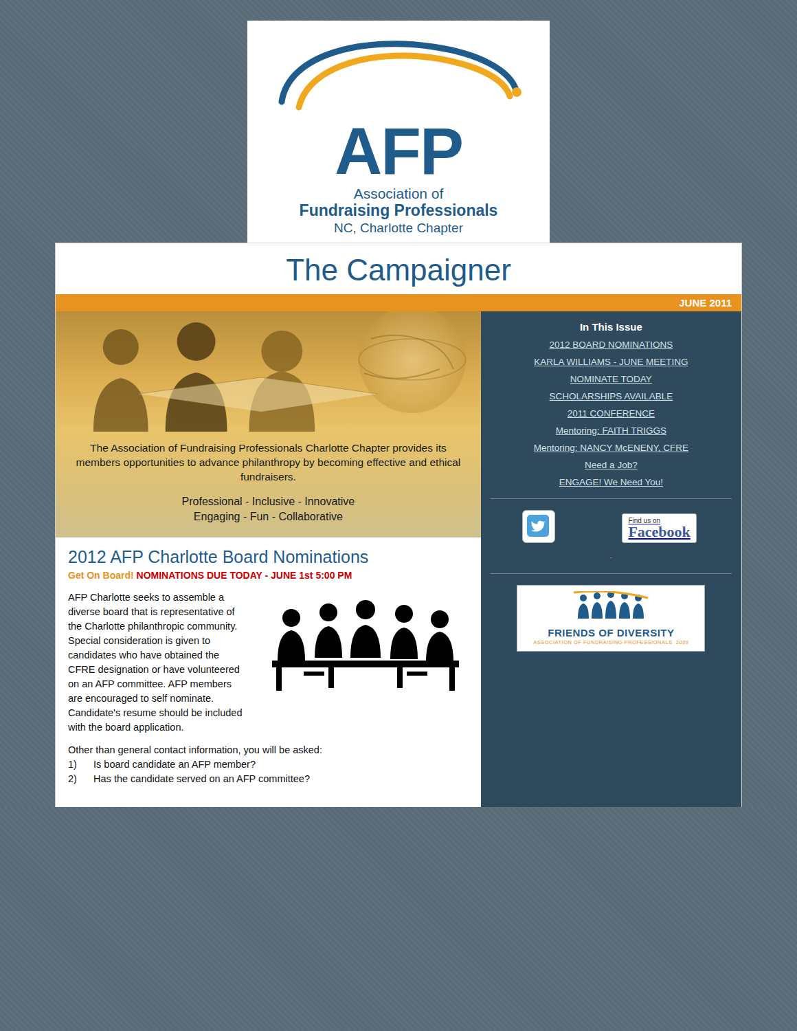AFP
Association of
Fundraising Professionals
NC, Charlotte Chapter
The Campaigner
JUNE 2011
The Association of Fundraising Professionals Charlotte Chapter provides its members opportunities to advance philanthropy by becoming effective and ethical fundraisers.
Professional - Inclusive - Innovative
Engaging - Fun - Collaborative
2012 AFP Charlotte Board Nominations
Get On Board! NOMINATIONS DUE TODAY - JUNE 1st 5:00 PM
AFP Charlotte seeks to assemble a diverse board that is representative of the Charlotte philanthropic community. Special consideration is given to candidates who have obtained the CFRE designation or have volunteered on an AFP committee. AFP members are encouraged to self nominate. Candidate's resume should be included with the board application.
Other than general contact information, you will be asked:
1) Is board candidate an AFP member?
2) Has the candidate served on an AFP committee?
In This Issue
2012 BOARD NOMINATIONS
KARLA WILLIAMS - JUNE MEETING
NOMINATE TODAY
SCHOLARSHIPS AVAILABLE
2011 CONFERENCE
Mentoring: FAITH TRIGGS
Mentoring: NANCY McENENY, CFRE
Need a Job?
ENGAGE! We Need You!
Find us on Facebook
-
FRIENDS OF DIVERSITY
ASSOCIATION OF FUNDRAISING PROFESSIONALS 2009